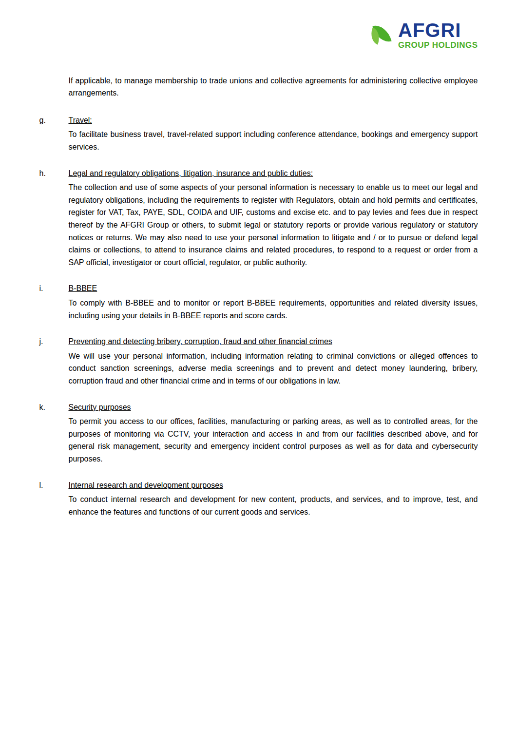AFGRI
GROUP HOLDINGS
If applicable, to manage membership to trade unions and collective agreements for administering collective employee arrangements.
g.
Travel:
To facilitate business travel, travel-related support including conference attendance, bookings and emergency support services.
h.
Legal and regulatory obligations, litigation, insurance and public duties:
The collection and use of some aspects of your personal information is necessary to enable us to meet our legal and regulatory obligations, including the requirements to register with Regulators, obtain and hold permits and certificates, register for VAT, Tax, PAYE, SDL, COIDA and UIF, customs and excise etc. and to pay levies and fees due in respect thereof by the AFGRI Group or others, to submit legal or statutory reports or provide various regulatory or statutory notices or returns. We may also need to use your personal information to litigate and / or to pursue or defend legal claims or collections, to attend to insurance claims and related procedures, to respond to a request or order from a SAP official, investigator or court official, regulator, or public authority.
i.
B-BBEE
To comply with B-BBEE and to monitor or report B-BBEE requirements, opportunities and related diversity issues, including using your details in B-BBEE reports and score cards.
j.
Preventing and detecting bribery, corruption, fraud and other financial crimes
We will use your personal information, including information relating to criminal convictions or alleged offences to conduct sanction screenings, adverse media screenings and to prevent and detect money laundering, bribery, corruption fraud and other financial crime and in terms of our obligations in law.
k.
Security purposes
To permit you access to our offices, facilities, manufacturing or parking areas, as well as to controlled areas, for the purposes of monitoring via CCTV, your interaction and access in and from our facilities described above, and for general risk management, security and emergency incident control purposes as well as for data and cybersecurity purposes.
l.
Internal research and development purposes
To conduct internal research and development for new content, products, and services, and to improve, test, and enhance the features and functions of our current goods and services.